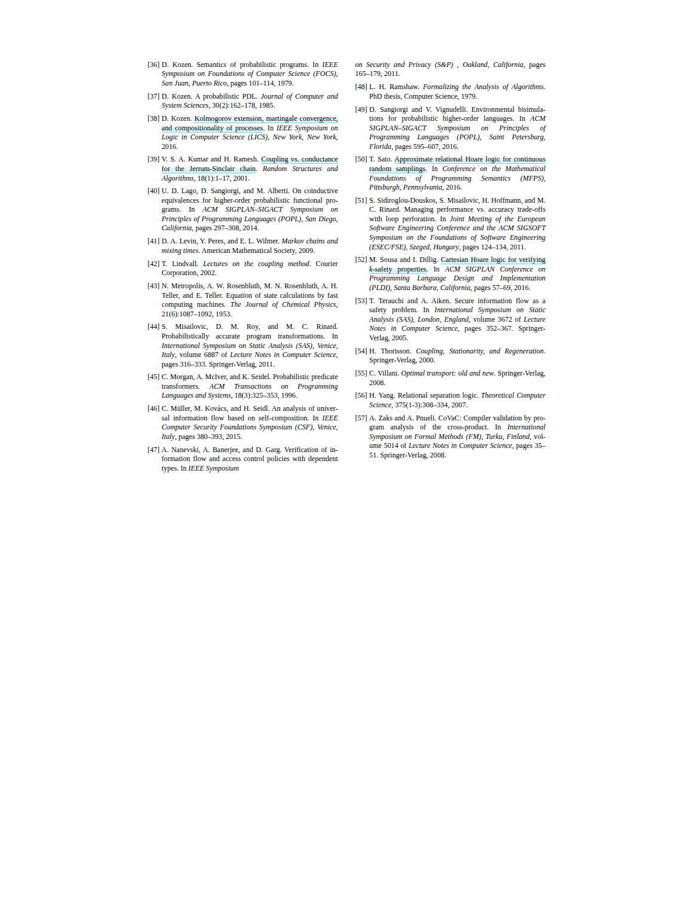[36] D. Kozen. Semantics of probabilistic programs. In IEEE Symposium on Foundations of Computer Science (FOCS), San Juan, Puerto Rico, pages 101–114, 1979.
[37] D. Kozen. A probabilistic PDL. Journal of Computer and System Sciences, 30(2):162–178, 1985.
[38] D. Kozen. Kolmogorov extension, martingale convergence, and compositionality of processes. In IEEE Symposium on Logic in Computer Science (LICS), New York, New York, 2016.
[39] V. S. A. Kumar and H. Ramesh. Coupling vs. conductance for the Jerrum-Sinclair chain. Random Structures and Algorithms, 18(1):1–17, 2001.
[40] U. D. Lago, D. Sangiorgi, and M. Alberti. On coinductive equivalences for higher-order probabilistic functional programs. In ACM SIGPLAN–SIGACT Symposium on Principles of Programming Languages (POPL), San Diego, California, pages 297–308, 2014.
[41] D. A. Levin, Y. Peres, and E. L. Wilmer. Markov chains and mixing times. American Mathematical Society, 2009.
[42] T. Lindvall. Lectures on the coupling method. Courier Corporation, 2002.
[43] N. Metropolis, A. W. Rosenbluth, M. N. Rosenbluth, A. H. Teller, and E. Teller. Equation of state calculations by fast computing machines. The Journal of Chemical Physics, 21(6):1087–1092, 1953.
[44] S. Misailovic, D. M. Roy, and M. C. Rinard. Probabilistically accurate program transformations. In International Symposium on Static Analysis (SAS), Venice, Italy, volume 6887 of Lecture Notes in Computer Science, pages 316–333. Springer-Verlag, 2011.
[45] C. Morgan, A. McIver, and K. Seidel. Probabilistic predicate transformers. ACM Transactions on Programming Languages and Systems, 18(3):325–353, 1996.
[46] C. Müller, M. Kovács, and H. Seidl. An analysis of universal information flow based on self-composition. In IEEE Computer Security Foundations Symposium (CSF), Venice, Italy, pages 380–393, 2015.
[47] A. Nanevski, A. Banerjee, and D. Garg. Verification of information flow and access control policies with dependent types. In IEEE Symposium
on Security and Privacy (S&P) , Oakland, California, pages 165–179, 2011.
[48] L. H. Ramshaw. Formalizing the Analysis of Algorithms. PhD thesis, Computer Science, 1979.
[49] D. Sangiorgi and V. Vignudelli. Environmental bisimulations for probabilistic higher-order languages. In ACM SIGPLAN–SIGACT Symposium on Principles of Programming Languages (POPL), Saint Petersburg, Florida, pages 595–607, 2016.
[50] T. Sato. Approximate relational Hoare logic for continuous random samplings. In Conference on the Mathematical Foundations of Programming Semantics (MFPS), Pittsburgh, Pennsylvania, 2016.
[51] S. Sidiroglou-Douskos, S. Misailovic, H. Hoffmann, and M. C. Rinard. Managing performance vs. accuracy trade-offs with loop perforation. In Joint Meeting of the European Software Engineering Conference and the ACM SIGSOFT Symposium on the Foundations of Software Engineering (ESEC/FSE), Szeged, Hungary, pages 124–134, 2011.
[52] M. Sousa and I. Dillig. Cartesian Hoare logic for verifying k-safety properties. In ACM SIGPLAN Conference on Programming Language Design and Implementation (PLDI), Santa Barbara, California, pages 57–69, 2016.
[53] T. Terauchi and A. Aiken. Secure information flow as a safety problem. In International Symposium on Static Analysis (SAS), London, England, volume 3672 of Lecture Notes in Computer Science, pages 352–367. Springer-Verlag, 2005.
[54] H. Thorisson. Coupling, Stationarity, and Regeneration. Springer-Verlag, 2000.
[55] C. Villani. Optimal transport: old and new. Springer-Verlag, 2008.
[56] H. Yang. Relational separation logic. Theoretical Computer Science, 375(1-3):308–334, 2007.
[57] A. Zaks and A. Pnueli. CoVaC: Compiler validation by program analysis of the cross-product. In International Symposium on Formal Methods (FM), Turku, Finland, volume 5014 of Lecture Notes in Computer Science, pages 35–51. Springer-Verlag, 2008.